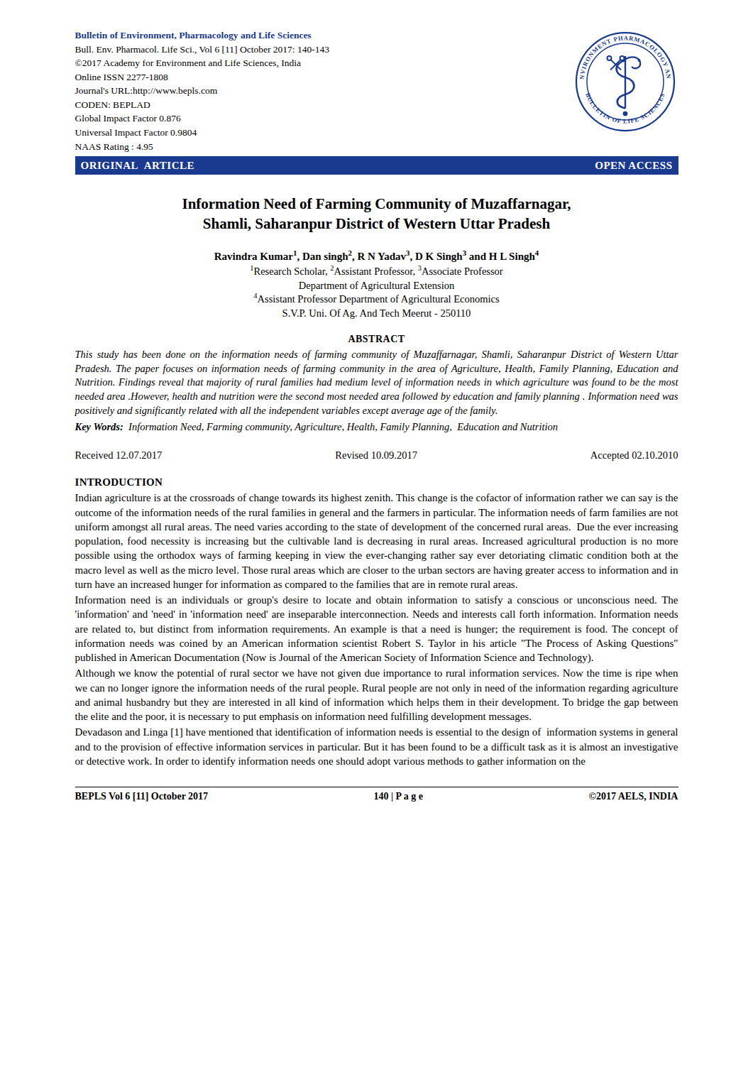Bulletin of Environment, Pharmacology and Life Sciences
Bull. Env. Pharmacol. Life Sci., Vol 6 [11] October 2017: 140-143
©2017 Academy for Environment and Life Sciences, India
Online ISSN 2277-1808
Journal's URL:http://www.bepls.com
CODEN: BEPLAD
Global Impact Factor 0.876
Universal Impact Factor 0.9804
NAAS Rating : 4.95
ENVIRONMENT PHARMACOLOGY AND BULLETIN OF LIFE SCIENCES
ORIGINAL ARTICLE OPEN ACCESS
Information Need of Farming Community of Muzaffarnagar,
Shamli, Saharanpur District of Western Uttar Pradesh
Ravindra Kumar1, Dan singh2, R N Yadav3, D K Singh3 and H L Singh4
1Research Scholar, 2Assistant Professor, 3Associate Professor
Department of Agricultural Extension
4Assistant Professor Department of Agricultural Economics
S.V.P. Uni. Of Ag. And Tech Meerut - 250110
ABSTRACT
This study has been done on the information needs of farming community of Muzaffarnagar, Shamli, Saharanpur District of Western Uttar Pradesh. The paper focuses on information needs of farming community in the area of Agriculture, Health, Family Planning, Education and Nutrition. Findings reveal that majority of rural families had medium level of information needs in which agriculture was found to be the most needed area .However, health and nutrition were the second most needed area followed by education and family planning . Information need was positively and significantly related with all the independent variables except average age of the family.
Key Words: Information Need, Farming community, Agriculture, Health, Family Planning, Education and Nutrition
Received 12.07.2017 Revised 10.09.2017 Accepted 02.10.2010
INTRODUCTION
Indian agriculture is at the crossroads of change towards its highest zenith. This change is the cofactor of information rather we can say is the outcome of the information needs of the rural families in general and the farmers in particular. The information needs of farm families are not uniform amongst all rural areas. The need varies according to the state of development of the concerned rural areas. Due the ever increasing population, food necessity is increasing but the cultivable land is decreasing in rural areas. Increased agricultural production is no more possible using the orthodox ways of farming keeping in view the ever-changing rather say ever detoriating climatic condition both at the macro level as well as the micro level. Those rural areas which are closer to the urban sectors are having greater access to information and in turn have an increased hunger for information as compared to the families that are in remote rural areas.
Information need is an individuals or group's desire to locate and obtain information to satisfy a conscious or unconscious need. The 'information' and 'need' in 'information need' are inseparable interconnection. Needs and interests call forth information. Information needs are related to, but distinct from information requirements. An example is that a need is hunger; the requirement is food. The concept of information needs was coined by an American information scientist Robert S. Taylor in his article "The Process of Asking Questions" published in American Documentation (Now is Journal of the American Society of Information Science and Technology).
Although we know the potential of rural sector we have not given due importance to rural information services. Now the time is ripe when we can no longer ignore the information needs of the rural people. Rural people are not only in need of the information regarding agriculture and animal husbandry but they are interested in all kind of information which helps them in their development. To bridge the gap between the elite and the poor, it is necessary to put emphasis on information need fulfilling development messages.
Devadason and Linga [1] have mentioned that identification of information needs is essential to the design of information systems in general and to the provision of effective information services in particular. But it has been found to be a difficult task as it is almost an investigative or detective work. In order to identify information needs one should adopt various methods to gather information on the
BEPLS Vol 6 [11] October 2017 140 | P a g e ©2017 AELS, INDIA